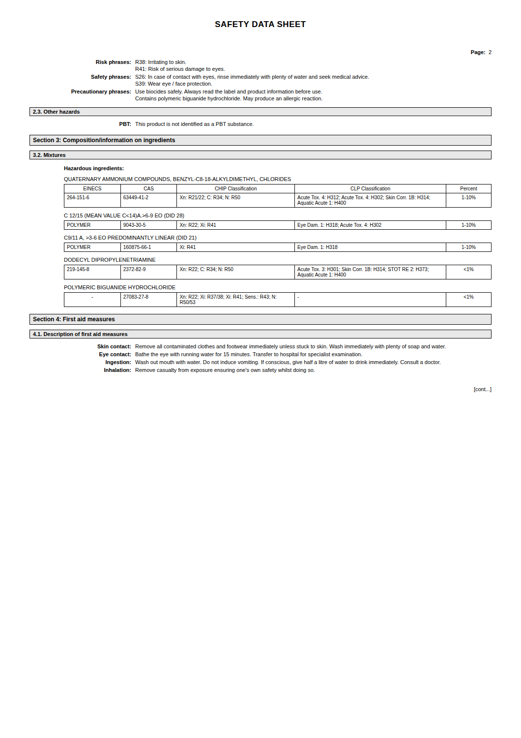SAFETY DATA SHEET
Page: 2
Risk phrases:
R38: Irritating to skin.
R41: Risk of serious damage to eyes.
Safety phrases:
S26: In case of contact with eyes, rinse immediately with plenty of water and seek medical advice.
S39: Wear eye / face protection.
Precautionary phrases:
Use biocides safely. Always read the label and product information before use.
Contains polymeric biguanide hydrochloride. May produce an allergic reaction.
2.3. Other hazards
PBT:
This product is not identified as a PBT substance.
Section 3: Composition/information on ingredients
3.2. Mixtures
Hazardous ingredients:
QUATERNARY AMMONIUM COMPOUNDS, BENZYL-C8-18-ALKYLDIMETHYL, CHLORIDES
| EINECS | CAS | CHIP Classification | CLP Classification | Percent |
| --- | --- | --- | --- | --- |
| 264-151-6 | 63449-41-2 | Xn: R21/22; C: R34; N: R50 | Acute Tox. 4: H312; Acute Tox. 4: H302; Skin Corr. 1B: H314; Aquatic Acute 1: H400 | 1-10% |
C 12/15 (MEAN VALUE C<14)A.>6-9 EO (DID 28)
| POLYMER | 9043-30-5 | Xn: R22; Xi: R41 | Eye Dam. 1: H318; Acute Tox. 4: H302 | 1-10% |
C9/11 A, >3-6 EO PREDOMINANTLY LINEAR (DID 21)
| POLYMER | 160875-66-1 | Xi: R41 | Eye Dam. 1: H318 | 1-10% |
DODECYL DIPROPYLENETRIAMINE
| 219-145-8 | 2372-82-9 | Xn: R22; C: R34; N: R50 | Acute Tox. 3: H301; Skin Corr. 1B: H314; STOT RE 2: H373; Aquatic Acute 1: H400 | <1% |
POLYMERIC BIGUANIDE HYDROCHLORIDE
| - | 27083-27-8 | Xn: R22; Xi: R37/38; Xi: R41; Sens.: R43; N: R50/53 | - | <1% |
Section 4: First aid measures
4.1. Description of first aid measures
Skin contact:
Remove all contaminated clothes and footwear immediately unless stuck to skin. Wash immediately with plenty of soap and water.
Eye contact:
Bathe the eye with running water for 15 minutes. Transfer to hospital for specialist examination.
Ingestion:
Wash out mouth with water. Do not induce vomiting. If conscious, give half a litre of water to drink immediately. Consult a doctor.
Inhalation:
Remove casualty from exposure ensuring one's own safety whilst doing so.
[cont...]